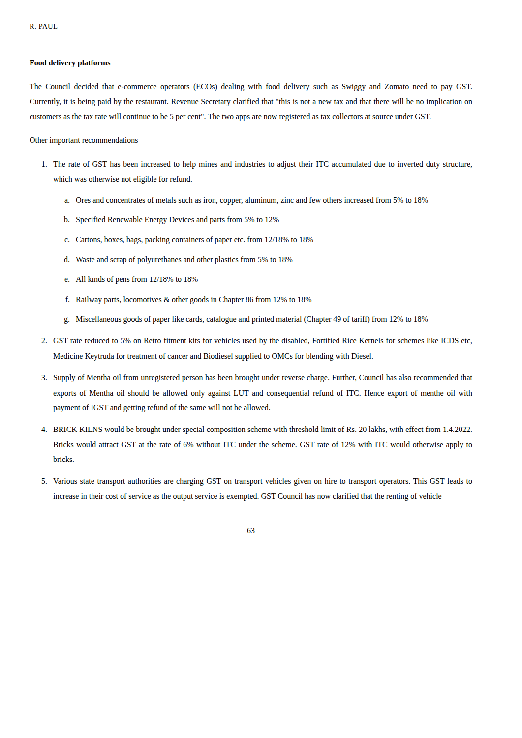R. PAUL
Food delivery platforms
The Council decided that e-commerce operators (ECOs) dealing with food delivery such as Swiggy and Zomato need to pay GST. Currently, it is being paid by the restaurant. Revenue Secretary clarified that "this is not a new tax and that there will be no implication on customers as the tax rate will continue to be 5 per cent". The two apps are now registered as tax collectors at source under GST.
Other important recommendations
The rate of GST has been increased to help mines and industries to adjust their ITC accumulated due to inverted duty structure, which was otherwise not eligible for refund.
Ores and concentrates of metals such as iron, copper, aluminum, zinc and few others increased from 5% to 18%
Specified Renewable Energy Devices and parts from 5% to 12%
Cartons, boxes, bags, packing containers of paper etc. from 12/18% to 18%
Waste and scrap of polyurethanes and other plastics from 5% to 18%
All kinds of pens from 12/18% to 18%
Railway parts, locomotives & other goods in Chapter 86 from 12% to 18%
Miscellaneous goods of paper like cards, catalogue and printed material (Chapter 49 of tariff) from 12% to 18%
GST rate reduced to 5% on Retro fitment kits for vehicles used by the disabled, Fortified Rice Kernels for schemes like ICDS etc, Medicine Keytruda for treatment of cancer and Biodiesel supplied to OMCs for blending with Diesel.
Supply of Mentha oil from unregistered person has been brought under reverse charge. Further, Council has also recommended that exports of Mentha oil should be allowed only against LUT and consequential refund of ITC. Hence export of menthe oil with payment of IGST and getting refund of the same will not be allowed.
BRICK KILNS would be brought under special composition scheme with threshold limit of Rs. 20 lakhs, with effect from 1.4.2022. Bricks would attract GST at the rate of 6% without ITC under the scheme. GST rate of 12% with ITC would otherwise apply to bricks.
Various state transport authorities are charging GST on transport vehicles given on hire to transport operators. This GST leads to increase in their cost of service as the output service is exempted. GST Council has now clarified that the renting of vehicle
63